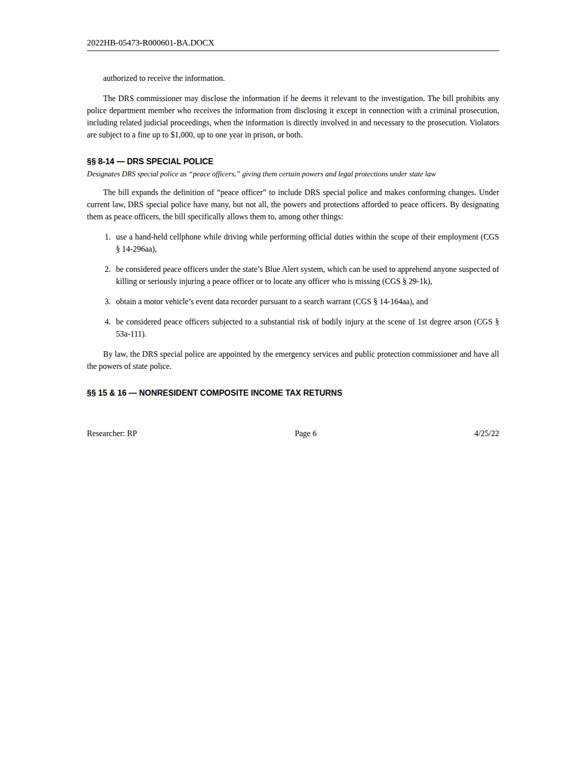2022HB-05473-R000601-BA.DOCX
authorized to receive the information.
The DRS commissioner may disclose the information if he deems it relevant to the investigation. The bill prohibits any police department member who receives the information from disclosing it except in connection with a criminal prosecution, including related judicial proceedings, when the information is directly involved in and necessary to the prosecution. Violators are subject to a fine up to $1,000, up to one year in prison, or both.
§§ 8-14 — DRS SPECIAL POLICE
Designates DRS special police as “peace officers,” giving them certain powers and legal protections under state law
The bill expands the definition of “peace officer” to include DRS special police and makes conforming changes. Under current law, DRS special police have many, but not all, the powers and protections afforded to peace officers. By designating them as peace officers, the bill specifically allows them to, among other things:
use a hand-held cellphone while driving while performing official duties within the scope of their employment (CGS § 14-296aa),
be considered peace officers under the state’s Blue Alert system, which can be used to apprehend anyone suspected of killing or seriously injuring a peace officer or to locate any officer who is missing (CGS § 29-1k),
obtain a motor vehicle’s event data recorder pursuant to a search warrant (CGS § 14-164aa), and
be considered peace officers subjected to a substantial risk of bodily injury at the scene of 1st degree arson (CGS § 53a-111).
By law, the DRS special police are appointed by the emergency services and public protection commissioner and have all the powers of state police.
§§ 15 & 16 — NONRESIDENT COMPOSITE INCOME TAX RETURNS
Researcher: RP Page 6 4/25/22